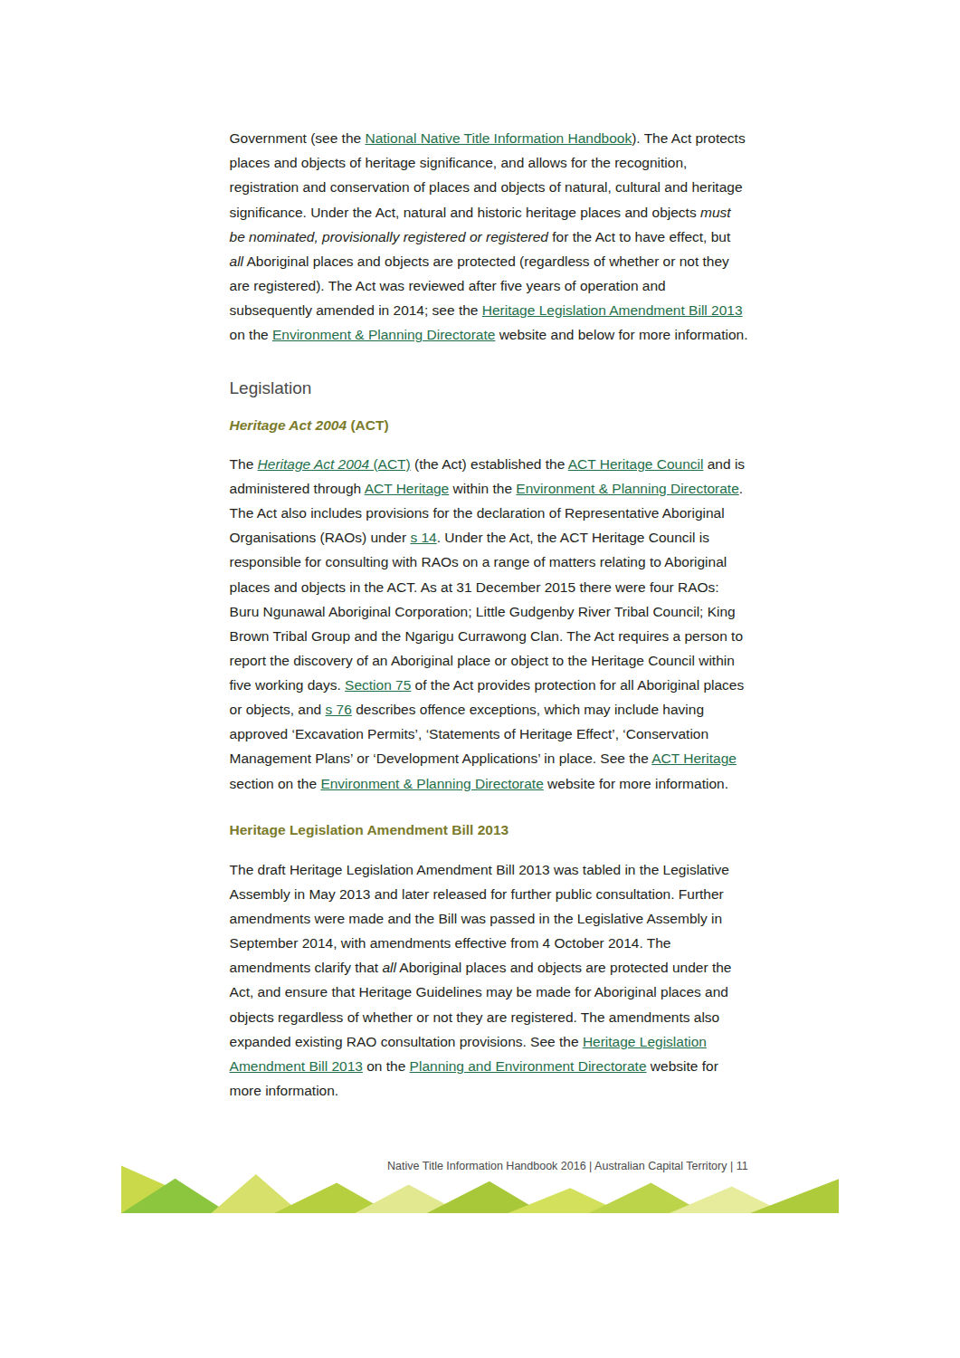Government (see the National Native Title Information Handbook). The Act protects places and objects of heritage significance, and allows for the recognition, registration and conservation of places and objects of natural, cultural and heritage significance. Under the Act, natural and historic heritage places and objects must be nominated, provisionally registered or registered for the Act to have effect, but all Aboriginal places and objects are protected (regardless of whether or not they are registered). The Act was reviewed after five years of operation and subsequently amended in 2014; see the Heritage Legislation Amendment Bill 2013 on the Environment & Planning Directorate website and below for more information.
Legislation
Heritage Act 2004 (ACT)
The Heritage Act 2004 (ACT) (the Act) established the ACT Heritage Council and is administered through ACT Heritage within the Environment & Planning Directorate. The Act also includes provisions for the declaration of Representative Aboriginal Organisations (RAOs) under s 14. Under the Act, the ACT Heritage Council is responsible for consulting with RAOs on a range of matters relating to Aboriginal places and objects in the ACT. As at 31 December 2015 there were four RAOs: Buru Ngunawal Aboriginal Corporation; Little Gudgenby River Tribal Council; King Brown Tribal Group and the Ngarigu Currawong Clan. The Act requires a person to report the discovery of an Aboriginal place or object to the Heritage Council within five working days. Section 75 of the Act provides protection for all Aboriginal places or objects, and s 76 describes offence exceptions, which may include having approved ‘Excavation Permits’, ‘Statements of Heritage Effect’, ‘Conservation Management Plans’ or ‘Development Applications’ in place. See the ACT Heritage section on the Environment & Planning Directorate website for more information.
Heritage Legislation Amendment Bill 2013
The draft Heritage Legislation Amendment Bill 2013 was tabled in the Legislative Assembly in May 2013 and later released for further public consultation. Further amendments were made and the Bill was passed in the Legislative Assembly in September 2014, with amendments effective from 4 October 2014. The amendments clarify that all Aboriginal places and objects are protected under the Act, and ensure that Heritage Guidelines may be made for Aboriginal places and objects regardless of whether or not they are registered. The amendments also expanded existing RAO consultation provisions. See the Heritage Legislation Amendment Bill 2013 on the Planning and Environment Directorate website for more information.
Native Title Information Handbook 2016 | Australian Capital Territory | 11